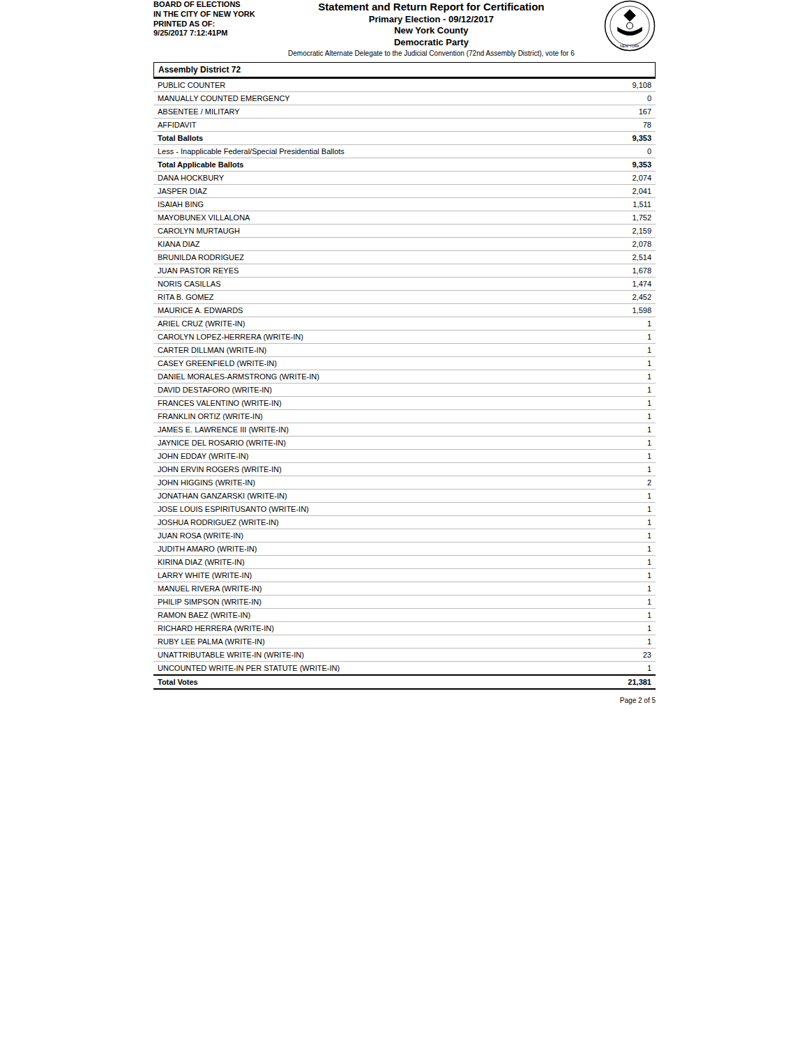BOARD OF ELECTIONS
IN THE CITY OF NEW YORK
PRINTED AS OF:
9/25/2017 7:12:41PM
Statement and Return Report for Certification
Primary Election - 09/12/2017
New York County
Democratic Party
Democratic Alternate Delegate to the Judicial Convention (72nd Assembly District), vote for 6
NEW YORK
Assembly District 72
| PUBLIC COUNTER | 9,108 |
| MANUALLY COUNTED EMERGENCY | 0 |
| ABSENTEE / MILITARY | 167 |
| AFFIDAVIT | 78 |
| Total Ballots | 9,353 |
| Less - Inapplicable Federal/Special Presidential Ballots | 0 |
| Total Applicable Ballots | 9,353 |
| DANA HOCKBURY | 2,074 |
| JASPER DIAZ | 2,041 |
| ISAIAH BING | 1,511 |
| MAYOBUNEX VILLALONA | 1,752 |
| CAROLYN MURTAUGH | 2,159 |
| KIANA DIAZ | 2,078 |
| BRUNILDA RODRIGUEZ | 2,514 |
| JUAN PASTOR REYES | 1,678 |
| NORIS CASILLAS | 1,474 |
| RITA B. GOMEZ | 2,452 |
| MAURICE A. EDWARDS | 1,598 |
| ARIEL CRUZ (WRITE-IN) | 1 |
| CAROLYN LOPEZ-HERRERA (WRITE-IN) | 1 |
| CARTER DILLMAN (WRITE-IN) | 1 |
| CASEY GREENFIELD (WRITE-IN) | 1 |
| DANIEL MORALES-ARMSTRONG (WRITE-IN) | 1 |
| DAVID DESTAFORO (WRITE-IN) | 1 |
| FRANCES VALENTINO (WRITE-IN) | 1 |
| FRANKLIN ORTIZ (WRITE-IN) | 1 |
| JAMES E. LAWRENCE III (WRITE-IN) | 1 |
| JAYNICE DEL ROSARIO (WRITE-IN) | 1 |
| JOHN EDDAY (WRITE-IN) | 1 |
| JOHN ERVIN ROGERS (WRITE-IN) | 1 |
| JOHN HIGGINS (WRITE-IN) | 2 |
| JONATHAN GANZARSKI (WRITE-IN) | 1 |
| JOSE LOUIS ESPIRITUSANTO (WRITE-IN) | 1 |
| JOSHUA RODRIGUEZ (WRITE-IN) | 1 |
| JUAN ROSA (WRITE-IN) | 1 |
| JUDITH AMARO (WRITE-IN) | 1 |
| KIRINA DIAZ (WRITE-IN) | 1 |
| LARRY WHITE (WRITE-IN) | 1 |
| MANUEL RIVERA (WRITE-IN) | 1 |
| PHILIP SIMPSON (WRITE-IN) | 1 |
| RAMON BAEZ (WRITE-IN) | 1 |
| RICHARD HERRERA (WRITE-IN) | 1 |
| RUBY LEE PALMA (WRITE-IN) | 1 |
| UNATTRIBUTABLE WRITE-IN (WRITE-IN) | 23 |
| UNCOUNTED WRITE-IN PER STATUTE (WRITE-IN) | 1 |
| Total Votes | 21,381 |
Page 2 of 5